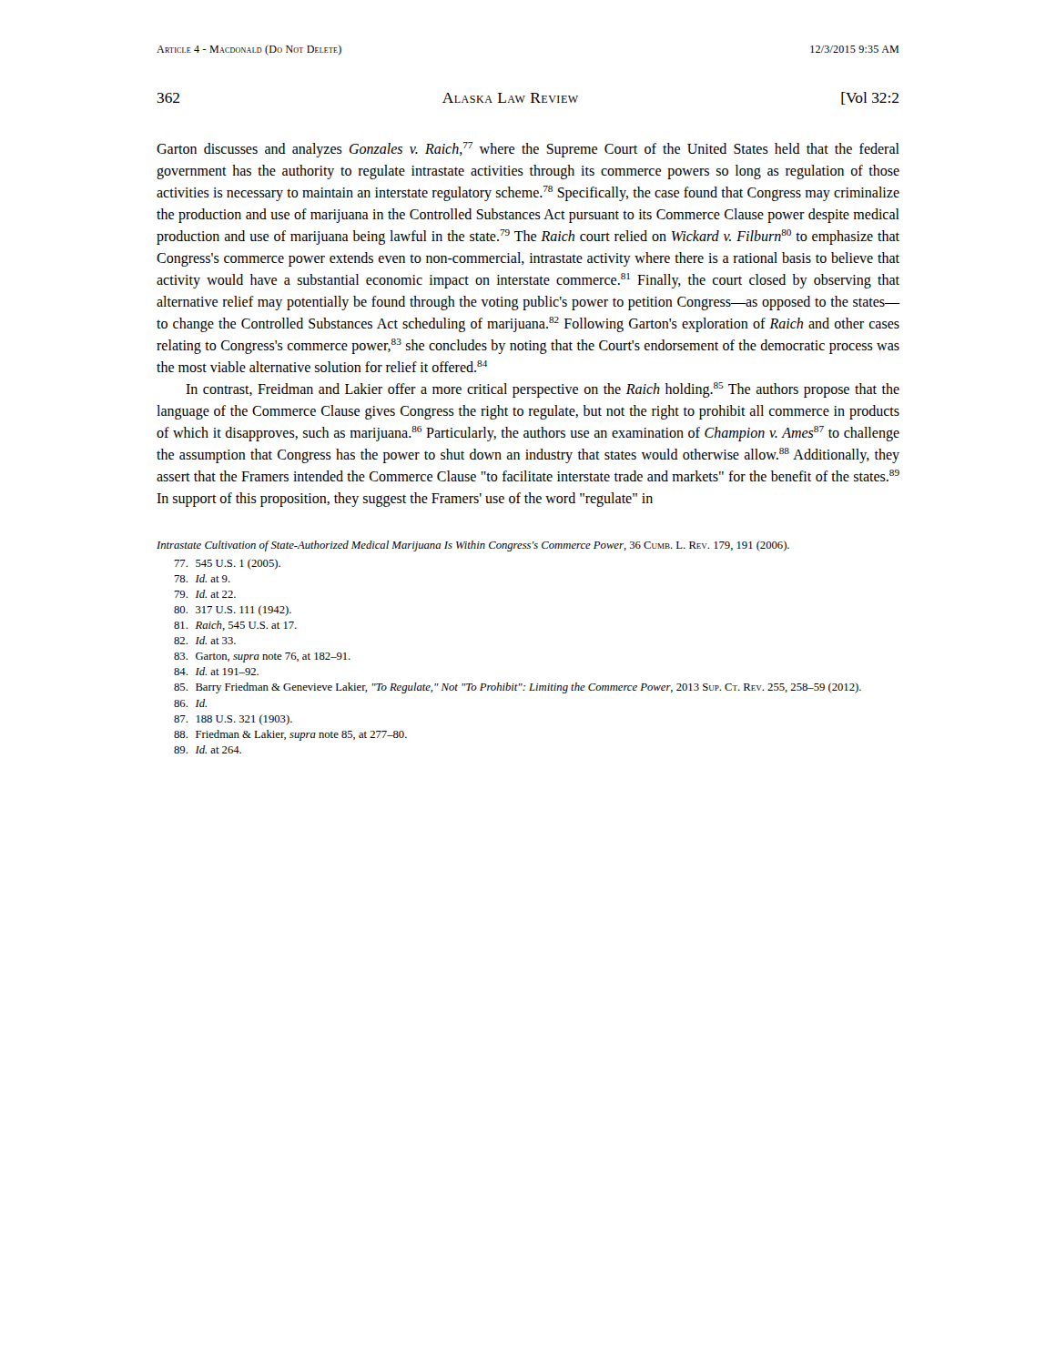Article 4 - Macdonald (Do Not Delete) 12/3/2015 9:35 AM
362 Alaska Law Review [Vol 32:2
Garton discusses and analyzes Gonzales v. Raich,77 where the Supreme Court of the United States held that the federal government has the authority to regulate intrastate activities through its commerce powers so long as regulation of those activities is necessary to maintain an interstate regulatory scheme.78 Specifically, the case found that Congress may criminalize the production and use of marijuana in the Controlled Substances Act pursuant to its Commerce Clause power despite medical production and use of marijuana being lawful in the state.79 The Raich court relied on Wickard v. Filburn80 to emphasize that Congress's commerce power extends even to non-commercial, intrastate activity where there is a rational basis to believe that activity would have a substantial economic impact on interstate commerce.81 Finally, the court closed by observing that alternative relief may potentially be found through the voting public's power to petition Congress—as opposed to the states—to change the Controlled Substances Act scheduling of marijuana.82 Following Garton's exploration of Raich and other cases relating to Congress's commerce power,83 she concludes by noting that the Court's endorsement of the democratic process was the most viable alternative solution for relief it offered.84
In contrast, Freidman and Lakier offer a more critical perspective on the Raich holding.85 The authors propose that the language of the Commerce Clause gives Congress the right to regulate, but not the right to prohibit all commerce in products of which it disapproves, such as marijuana.86 Particularly, the authors use an examination of Champion v. Ames87 to challenge the assumption that Congress has the power to shut down an industry that states would otherwise allow.88 Additionally, they assert that the Framers intended the Commerce Clause "to facilitate interstate trade and markets" for the benefit of the states.89 In support of this proposition, they suggest the Framers' use of the word "regulate" in
Intrastate Cultivation of State-Authorized Medical Marijuana Is Within Congress's Commerce Power, 36 Cumb. L. Rev. 179, 191 (2006).
545 U.S. 1 (2005).
Id. at 9.
Id. at 22.
317 U.S. 111 (1942).
Raich, 545 U.S. at 17.
Id. at 33.
Garton, supra note 76, at 182–91.
Id. at 191–92.
Barry Friedman & Genevieve Lakier, "To Regulate," Not "To Prohibit": Limiting the Commerce Power, 2013 Sup. Ct. Rev. 255, 258–59 (2012).
Id.
188 U.S. 321 (1903).
Friedman & Lakier, supra note 85, at 277–80.
Id. at 264.